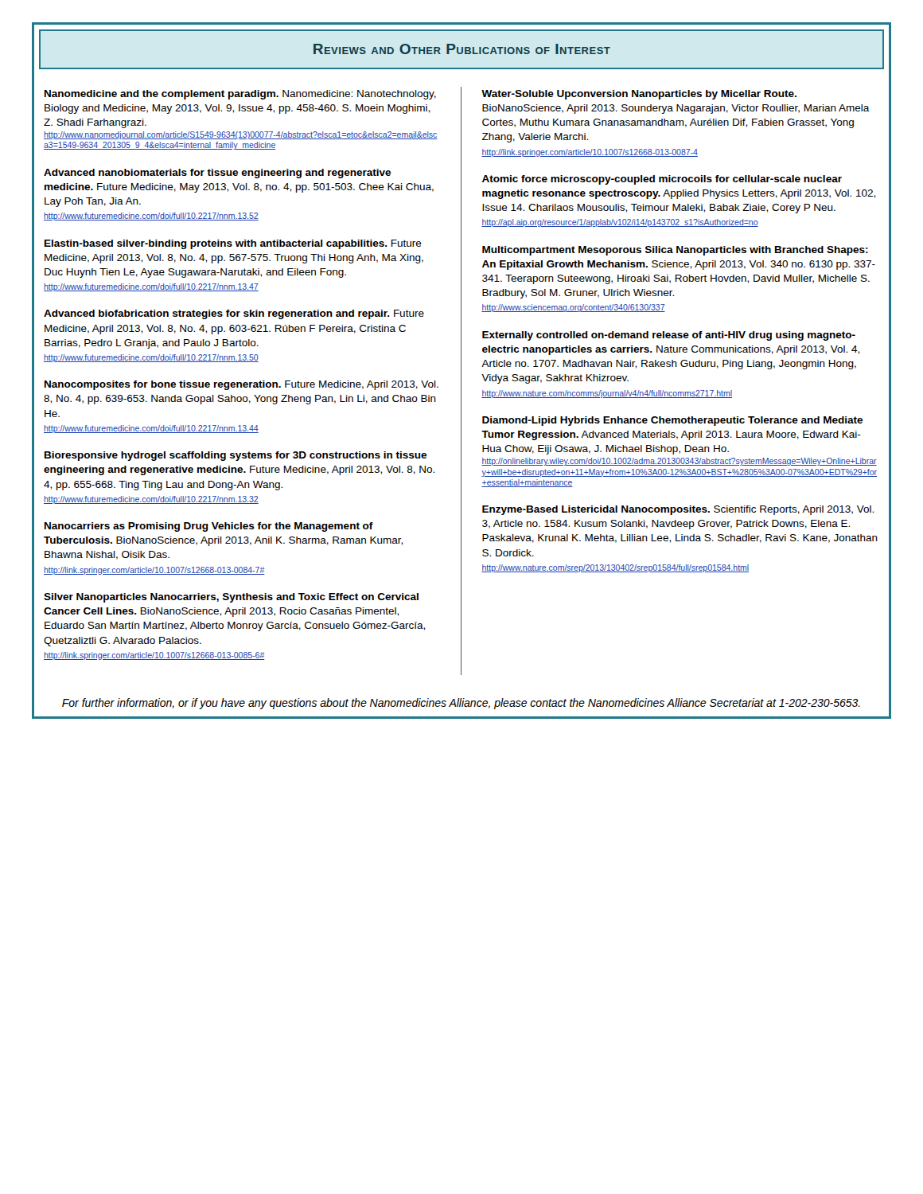Reviews and Other Publications of Interest
Nanomedicine and the complement paradigm. Nanomedicine: Nanotechnology, Biology and Medicine, May 2013, Vol. 9, Issue 4, pp. 458-460. S. Moein Moghimi, Z. Shadi Farhangrazi.
http://www.nanomedjournal.com/article/S1549-9634(13)00077-4/abstract?elsca1=etoc&elsca2=email&elsca3=1549-9634_201305_9_4&elsca4=internal_family_medicine
Advanced nanobiomaterials for tissue engineering and regenerative medicine. Future Medicine, May 2013, Vol. 8, no. 4, pp. 501-503. Chee Kai Chua, Lay Poh Tan, Jia An.
http://www.futuremedicine.com/doi/full/10.2217/nnm.13.52
Elastin-based silver-binding proteins with antibacterial capabilities. Future Medicine, April 2013, Vol. 8, No. 4, pp. 567-575. Truong Thi Hong Anh, Ma Xing, Duc Huynh Tien Le, Ayae Sugawara-Narutaki, and Eileen Fong.
http://www.futuremedicine.com/doi/full/10.2217/nnm.13.47
Advanced biofabrication strategies for skin regeneration and repair. Future Medicine, April 2013, Vol. 8, No. 4, pp. 603-621. Rúben F Pereira, Cristina C Barrias, Pedro L Granja, and Paulo J Bartolo.
http://www.futuremedicine.com/doi/full/10.2217/nnm.13.50
Nanocomposites for bone tissue regeneration. Future Medicine, April 2013, Vol. 8, No. 4, pp. 639-653. Nanda Gopal Sahoo, Yong Zheng Pan, Lin Li, and Chao Bin He.
http://www.futuremedicine.com/doi/full/10.2217/nnm.13.44
Bioresponsive hydrogel scaffolding systems for 3D constructions in tissue engineering and regenerative medicine. Future Medicine, April 2013, Vol. 8, No. 4, pp. 655-668. Ting Ting Lau and Dong-An Wang.
http://www.futuremedicine.com/doi/full/10.2217/nnm.13.32
Nanocarriers as Promising Drug Vehicles for the Management of Tuberculosis. BioNanoScience, April 2013, Anil K. Sharma, Raman Kumar, Bhawna Nishal, Oisik Das.
http://link.springer.com/article/10.1007/s12668-013-0084-7#
Silver Nanoparticles Nanocarriers, Synthesis and Toxic Effect on Cervical Cancer Cell Lines. BioNanoScience, April 2013, Rocio Casañas Pimentel, Eduardo San Martín Martínez, Alberto Monroy García, Consuelo Gómez-García, Quetzaliztli G. Alvarado Palacios.
http://link.springer.com/article/10.1007/s12668-013-0085-6#
Water-Soluble Upconversion Nanoparticles by Micellar Route. BioNanoScience, April 2013. Sounderya Nagarajan, Victor Roullier, Marian Amela Cortes, Muthu Kumara Gnanasamandham, Aurélien Dif, Fabien Grasset, Yong Zhang, Valerie Marchi.
http://link.springer.com/article/10.1007/s12668-013-0087-4
Atomic force microscopy-coupled microcoils for cellular-scale nuclear magnetic resonance spectroscopy. Applied Physics Letters, April 2013, Vol. 102, Issue 14. Charilaos Mousoulis, Teimour Maleki, Babak Ziaie, Corey P Neu.
http://apl.aip.org/resource/1/applab/v102/i14/p143702_s1?isAuthorized=no
Multicompartment Mesoporous Silica Nanoparticles with Branched Shapes: An Epitaxial Growth Mechanism. Science, April 2013, Vol. 340 no. 6130 pp. 337-341. Teeraporn Suteewong, Hiroaki Sai, Robert Hovden, David Muller, Michelle S. Bradbury, Sol M. Gruner, Ulrich Wiesner.
http://www.sciencemag.org/content/340/6130/337
Externally controlled on-demand release of anti-HIV drug using magneto-electric nanoparticles as carriers. Nature Communications, April 2013, Vol. 4, Article no. 1707. Madhavan Nair, Rakesh Guduru, Ping Liang, Jeongmin Hong, Vidya Sagar, Sakhrat Khizroev.
http://www.nature.com/ncomms/journal/v4/n4/full/ncomms2717.html
Diamond-Lipid Hybrids Enhance Chemotherapeutic Tolerance and Mediate Tumor Regression. Advanced Materials, April 2013. Laura Moore, Edward Kai-Hua Chow, Eiji Osawa, J. Michael Bishop, Dean Ho.
http://onlinelibrary.wiley.com/doi/10.1002/adma.201300343/abstract?systemMessage=Wiley+Online+Library+will+be+disrupted+on+11+May+from+10%3A00-12%3A00+BST+%2805%3A00-07%3A00+EDT%29+for+essential+maintenance
Enzyme-Based Listericidal Nanocomposites. Scientific Reports, April 2013, Vol. 3, Article no. 1584. Kusum Solanki, Navdeep Grover, Patrick Downs, Elena E. Paskaleva, Krunal K. Mehta, Lillian Lee, Linda S. Schadler, Ravi S. Kane, Jonathan S. Dordick.
http://www.nature.com/srep/2013/130402/srep01584/full/srep01584.html
For further information, or if you have any questions about the Nanomedicines Alliance, please contact the Nanomedicines Alliance Secretariat at 1-202-230-5653.